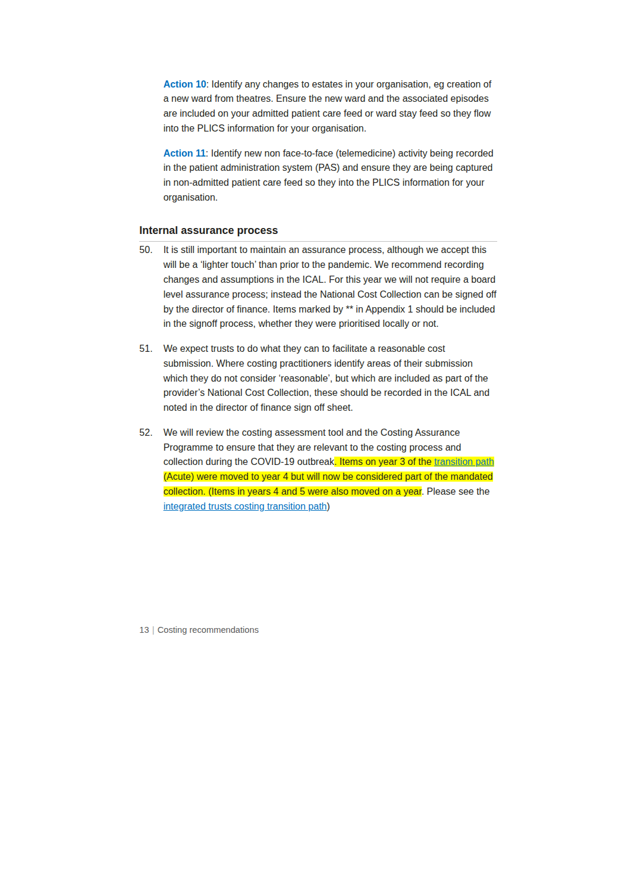Action 10: Identify any changes to estates in your organisation, eg creation of a new ward from theatres. Ensure the new ward and the associated episodes are included on your admitted patient care feed or ward stay feed so they flow into the PLICS information for your organisation.
Action 11: Identify new non face-to-face (telemedicine) activity being recorded in the patient administration system (PAS) and ensure they are being captured in non-admitted patient care feed so they into the PLICS information for your organisation.
Internal assurance process
50. It is still important to maintain an assurance process, although we accept this will be a ‘lighter touch’ than prior to the pandemic. We recommend recording changes and assumptions in the ICAL. For this year we will not require a board level assurance process; instead the National Cost Collection can be signed off by the director of finance. Items marked by ** in Appendix 1 should be included in the signoff process, whether they were prioritised locally or not.
51. We expect trusts to do what they can to facilitate a reasonable cost submission. Where costing practitioners identify areas of their submission which they do not consider ‘reasonable’, but which are included as part of the provider’s National Cost Collection, these should be recorded in the ICAL and noted in the director of finance sign off sheet.
52. We will review the costing assessment tool and the Costing Assurance Programme to ensure that they are relevant to the costing process and collection during the COVID-19 outbreak. Items on year 3 of the transition path (Acute) were moved to year 4 but will now be considered part of the mandated collection. (Items in years 4 and 5 were also moved on a year. Please see the integrated trusts costing transition path)
13|Costing recommendations